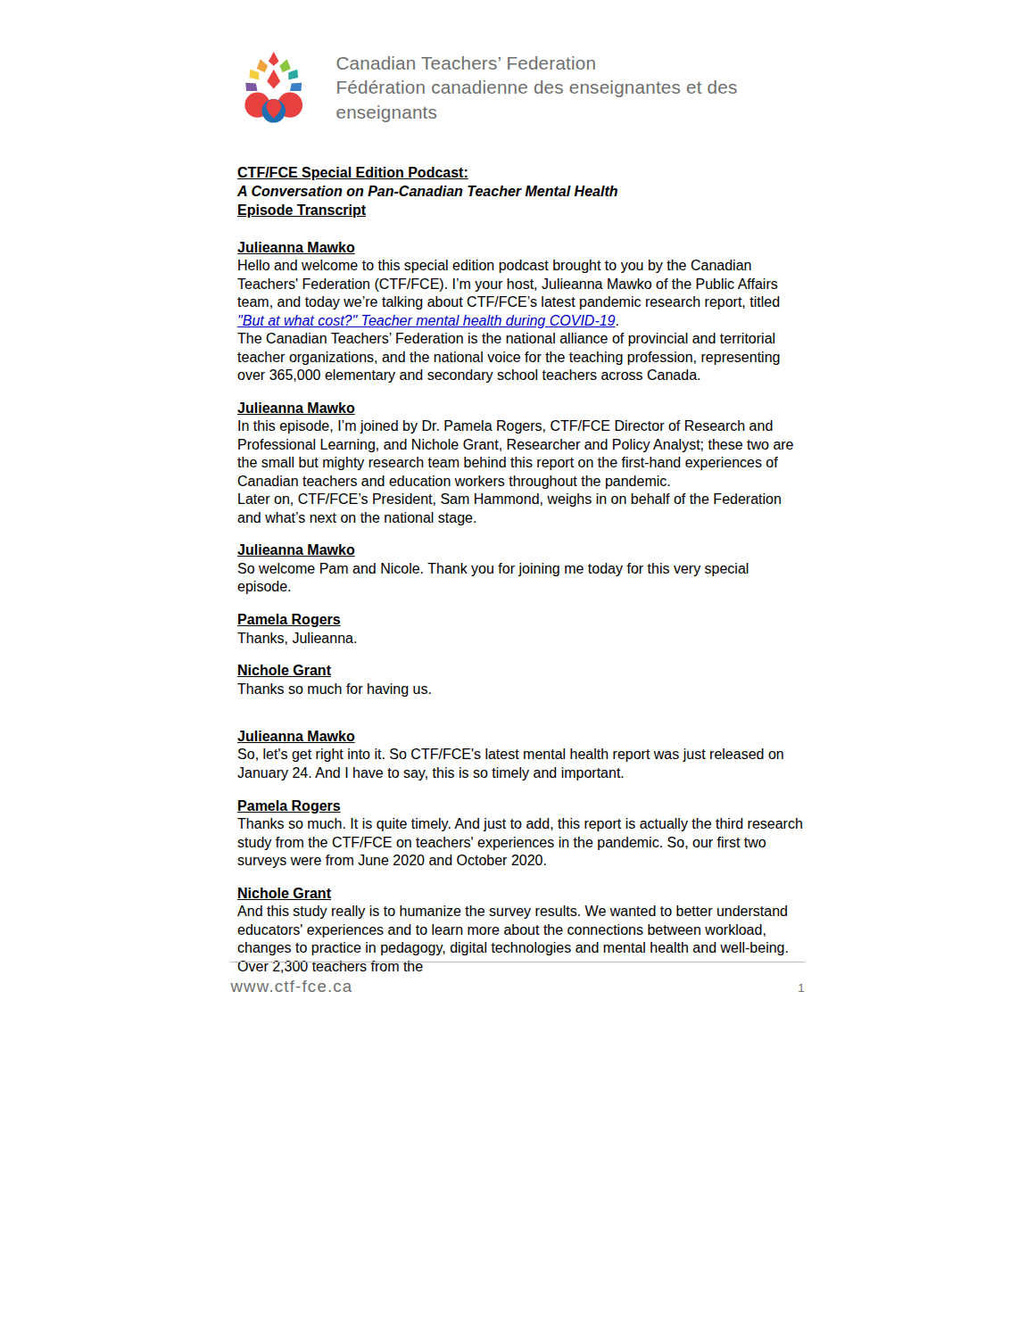Canadian Teachers’ Federation
Fédération canadienne des enseignantes et des enseignants
CTF/FCE Special Edition Podcast:
A Conversation on Pan-Canadian Teacher Mental Health
Episode Transcript
Julieanna Mawko
Hello and welcome to this special edition podcast brought to you by the Canadian Teachers' Federation (CTF/FCE). I’m your host, Julieanna Mawko of the Public Affairs team, and today we’re talking about CTF/FCE’s latest pandemic research report, titled "But at what cost?" Teacher mental health during COVID-19.
The Canadian Teachers’ Federation is the national alliance of provincial and territorial teacher organizations, and the national voice for the teaching profession, representing over 365,000 elementary and secondary school teachers across Canada.
Julieanna Mawko
In this episode, I’m joined by Dr. Pamela Rogers, CTF/FCE Director of Research and Professional Learning, and Nichole Grant, Researcher and Policy Analyst; these two are the small but mighty research team behind this report on the first-hand experiences of Canadian teachers and education workers throughout the pandemic.
Later on, CTF/FCE’s President, Sam Hammond, weighs in on behalf of the Federation and what’s next on the national stage.
Julieanna Mawko
So welcome Pam and Nicole. Thank you for joining me today for this very special episode.
Pamela Rogers
Thanks, Julieanna.
Nichole Grant
Thanks so much for having us.
Julieanna Mawko
So, let's get right into it. So CTF/FCE's latest mental health report was just released on January 24. And I have to say, this is so timely and important.
Pamela Rogers
Thanks so much. It is quite timely. And just to add, this report is actually the third research study from the CTF/FCE on teachers' experiences in the pandemic. So, our first two surveys were from June 2020 and October 2020.
Nichole Grant
And this study really is to humanize the survey results. We wanted to better understand educators' experiences and to learn more about the connections between workload, changes to practice in pedagogy, digital technologies and mental health and well-being. Over 2,300 teachers from the
www.ctf-fce.ca
1